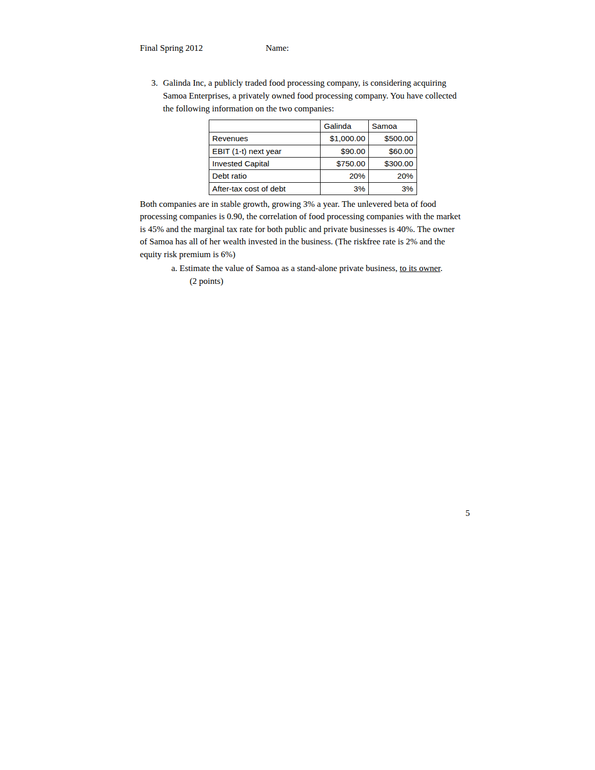Final Spring 2012 Name:
Galinda Inc, a publicly traded food processing company, is considering acquiring Samoa Enterprises, a privately owned food processing company. You have collected the following information on the two companies:
| | Galinda | Samoa |
| Revenues | $1,000.00 | $500.00 |
| EBIT (1-t) next year | $90.00 | $60.00 |
| Invested Capital | $750.00 | $300.00 |
| Debt ratio | 20% | 20% |
| After-tax cost of debt | 3% | 3% |
Both companies are in stable growth, growing 3% a year. The unlevered beta of food processing companies is 0.90, the correlation of food processing companies with the market is 45% and the marginal tax rate for both public and private businesses is 40%. The owner of Samoa has all of her wealth invested in the business. (The riskfree rate is 2% and the equity risk premium is 6%)
a. Estimate the value of Samoa as a stand-alone private business, to its owner. (2 points)
5